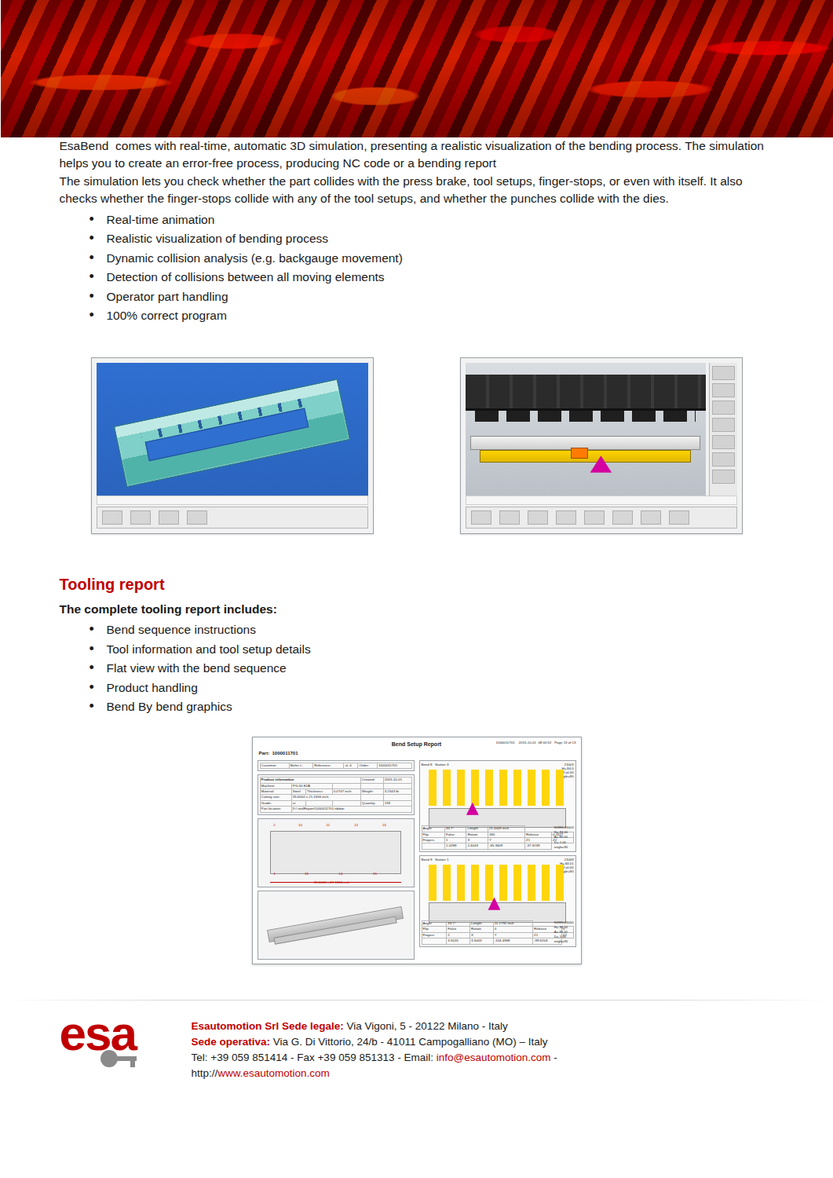EsaBend comes with real-time, automatic 3D simulation, presenting a realistic visualization of the bending process. The simulation helps you to create an error-free process, producing NC code or a bending report
The simulation lets you check whether the part collides with the press brake, tool setups, finger-stops, or even with itself. It also checks whether the finger-stops collide with any of the tool setups, and whether the punches collide with the dies.
Real-time animation
Realistic visualization of bending process
Dynamic collision analysis (e.g. backgauge movement)
Detection of collisions between all moving elements
Operator part handling
100% correct program
Tooling report
The complete tooling report includes:
Bend sequence instructions
Tool information and tool setup details
Flat view with the bend sequence
Product handling
Bend By bend graphics
Bend Setup Report
Part: 1000011701
1000011701 2015-10-01 08:00:52 Page 13 of 13
| Customer: | Bieler L. | Reference: | sL.4 | Order: | 1000011701 |
| Product information | Created: | 2015-10-01 |
| Machine: | PG-50 E2A | | | |
| Material: | Steel | Thickness: | 0.0747 inch | Weight: | 3.2343 lb |
| Cutting size: | 35.6002 x 21.1656 inch | | |
| Grade: | st | | | Quantity: | 159 |
| Part location: | D:\ toolReport\1000011701.nbdan |
2
10
11
12
13
1
13
14
15
35.6002 x 21.1656 inch
21003
H=-84.0
Y=0.00
angle=90
| Angle | 45.7° | Length | 21.4443 inch |
| Flip | False | Rotate | 180 | Release | 0.1027 |
| Fingers | 1 | X | Y | Z1 | Z2 |
| | 1.0288 | 2.4043 | -65.3609 | -37.3239 |
Bend 8 Station 3
50336-26003
H=-84.00
A=-85.00
D=-1.00
angle=90
21009
H=-84.01
Y=0.00
angle=90
| Angle | 33.7° | Length | 11.1792 inch |
| Flip | False | Rotate | 0 | Release | 0 |
| Fingers | 2 | X | Y | Z1 | Z2 |
| | 3.5015 | 3.5043 | -104.4968 | -99.6204 |
Bend 9 Station 1
50336-26000
H=-84.00
A=-85.00
D=-1.00
angle=90
esa
Esautomotion Srl Sede legale: Via Vigoni, 5 - 20122 Milano - Italy
Sede operativa: Via G. Di Vittorio, 24/b - 41011 Campogalliano (MO) – Italy
Tel: +39 059 851414 - Fax +39 059 851313 - Email: info@esautomotion.com -
http://www.esautomotion.com